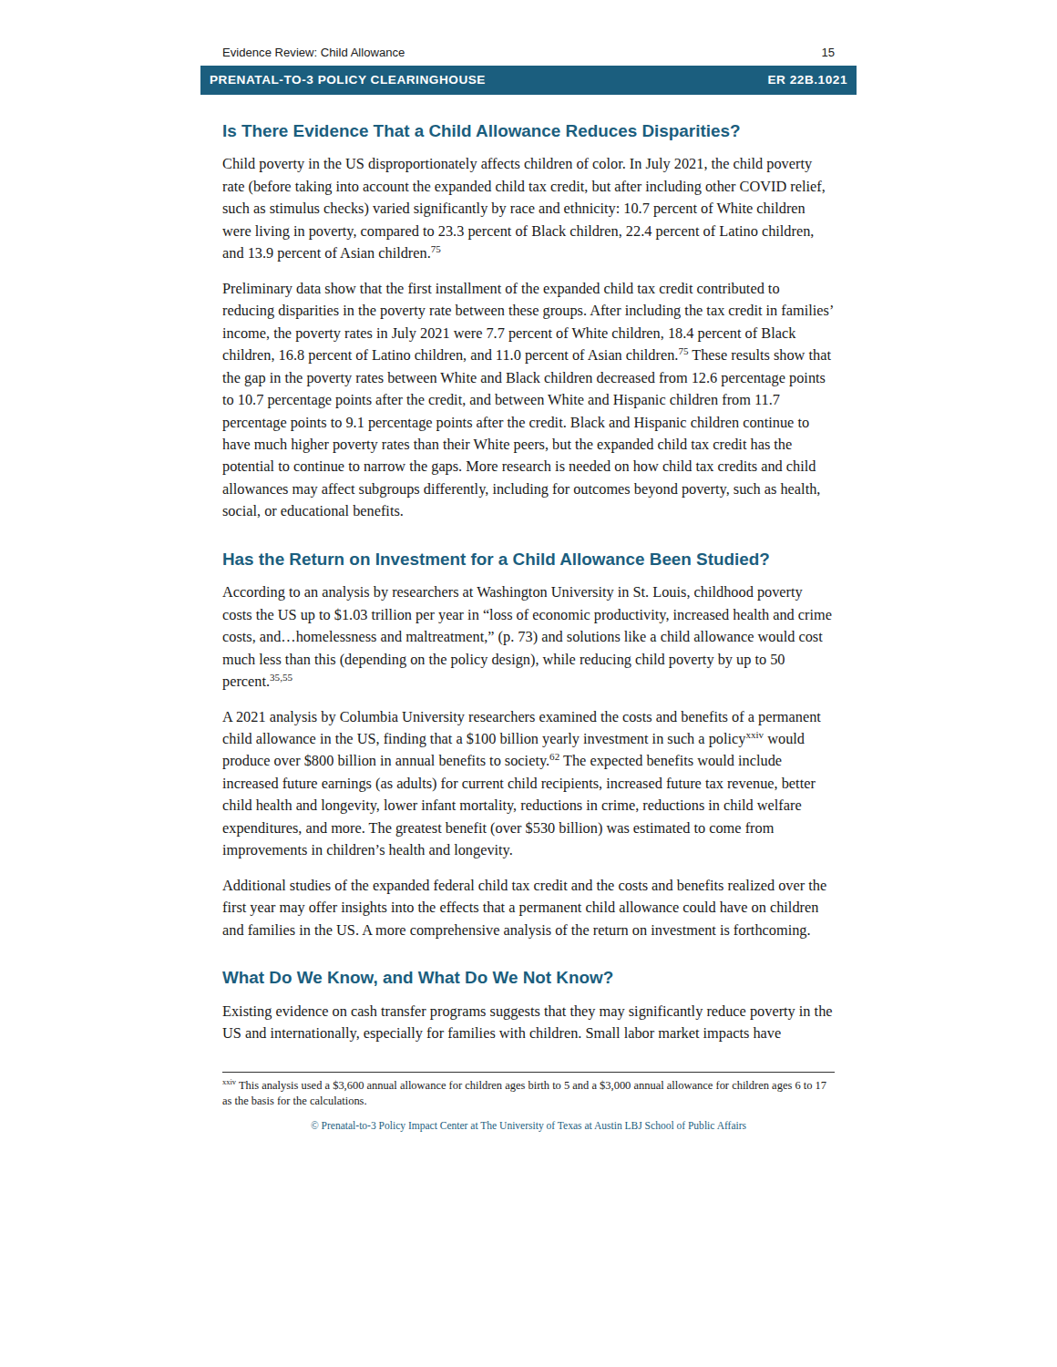Evidence Review: Child Allowance 15
PRENATAL-TO-3 POLICY CLEARINGHOUSE ER 22B.1021
Is There Evidence That a Child Allowance Reduces Disparities?
Child poverty in the US disproportionately affects children of color. In July 2021, the child poverty rate (before taking into account the expanded child tax credit, but after including other COVID relief, such as stimulus checks) varied significantly by race and ethnicity: 10.7 percent of White children were living in poverty, compared to 23.3 percent of Black children, 22.4 percent of Latino children, and 13.9 percent of Asian children.75
Preliminary data show that the first installment of the expanded child tax credit contributed to reducing disparities in the poverty rate between these groups. After including the tax credit in families’ income, the poverty rates in July 2021 were 7.7 percent of White children, 18.4 percent of Black children, 16.8 percent of Latino children, and 11.0 percent of Asian children.75 These results show that the gap in the poverty rates between White and Black children decreased from 12.6 percentage points to 10.7 percentage points after the credit, and between White and Hispanic children from 11.7 percentage points to 9.1 percentage points after the credit. Black and Hispanic children continue to have much higher poverty rates than their White peers, but the expanded child tax credit has the potential to continue to narrow the gaps. More research is needed on how child tax credits and child allowances may affect subgroups differently, including for outcomes beyond poverty, such as health, social, or educational benefits.
Has the Return on Investment for a Child Allowance Been Studied?
According to an analysis by researchers at Washington University in St. Louis, childhood poverty costs the US up to $1.03 trillion per year in “loss of economic productivity, increased health and crime costs, and…homelessness and maltreatment,” (p. 73) and solutions like a child allowance would cost much less than this (depending on the policy design), while reducing child poverty by up to 50 percent.35,55
A 2021 analysis by Columbia University researchers examined the costs and benefits of a permanent child allowance in the US, finding that a $100 billion yearly investment in such a policyxxiv would produce over $800 billion in annual benefits to society.62 The expected benefits would include increased future earnings (as adults) for current child recipients, increased future tax revenue, better child health and longevity, lower infant mortality, reductions in crime, reductions in child welfare expenditures, and more. The greatest benefit (over $530 billion) was estimated to come from improvements in children’s health and longevity.
Additional studies of the expanded federal child tax credit and the costs and benefits realized over the first year may offer insights into the effects that a permanent child allowance could have on children and families in the US. A more comprehensive analysis of the return on investment is forthcoming.
What Do We Know, and What Do We Not Know?
Existing evidence on cash transfer programs suggests that they may significantly reduce poverty in the US and internationally, especially for families with children. Small labor market impacts have
xxiv This analysis used a $3,600 annual allowance for children ages birth to 5 and a $3,000 annual allowance for children ages 6 to 17 as the basis for the calculations.
© Prenatal-to-3 Policy Impact Center at The University of Texas at Austin LBJ School of Public Affairs